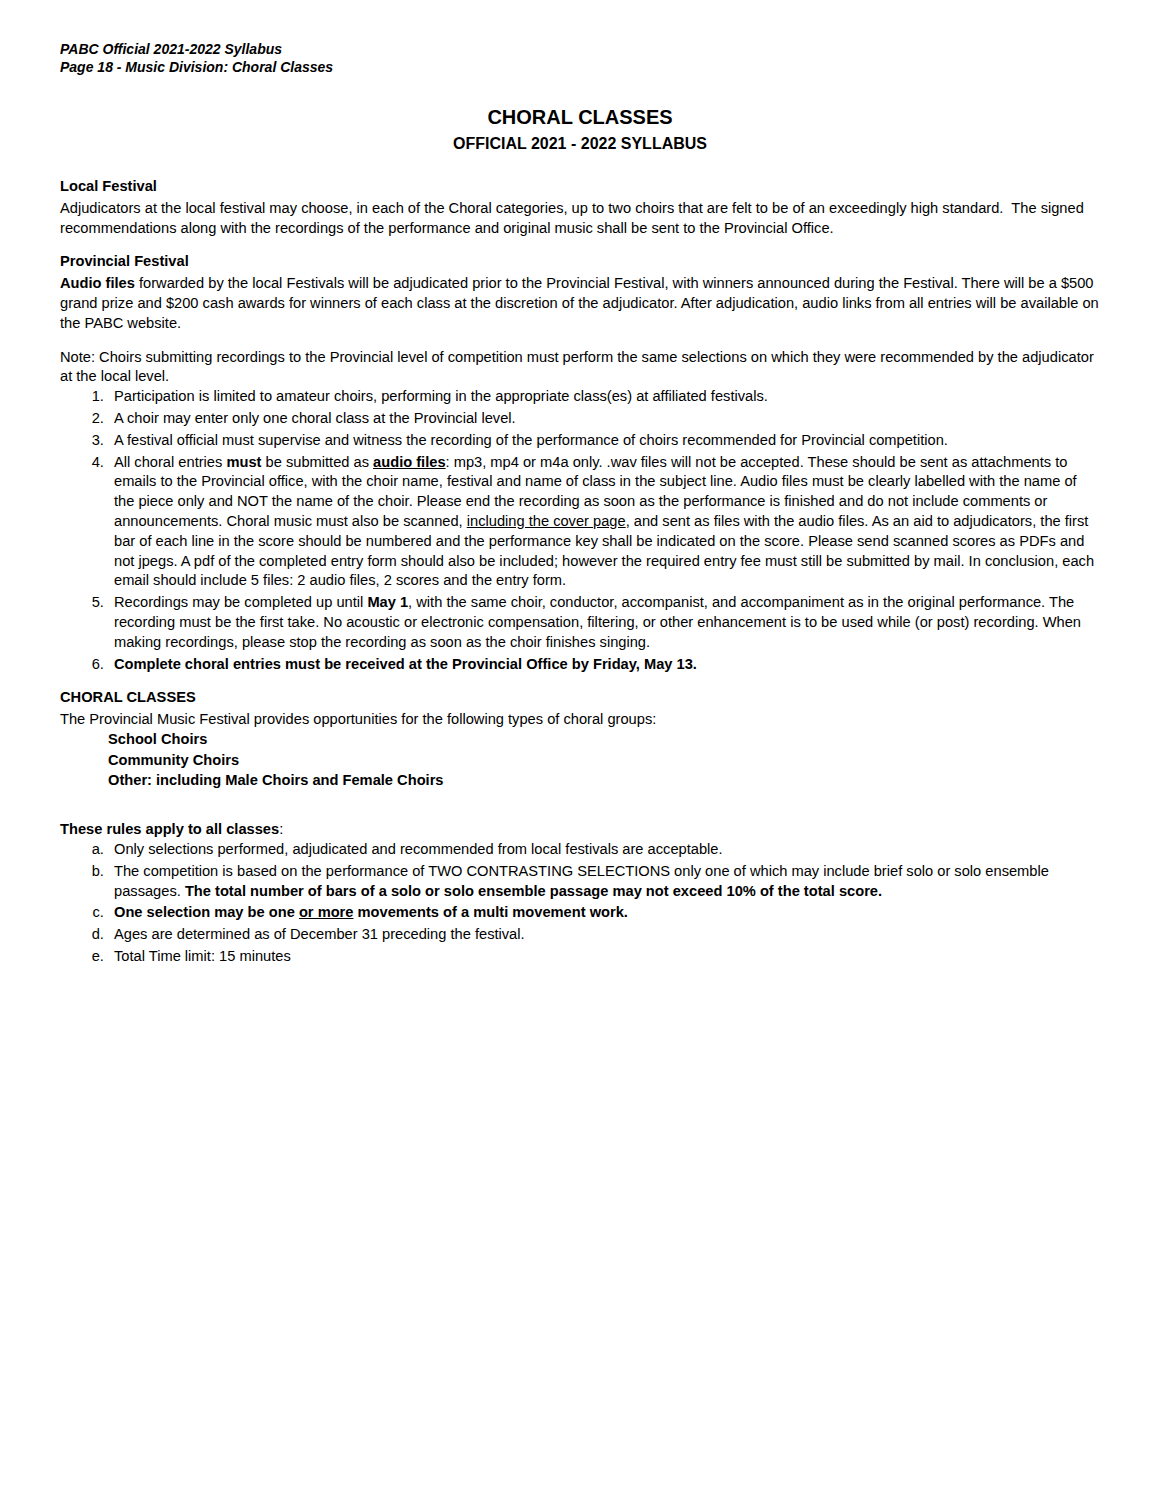PABC Official 2021-2022 Syllabus
Page 18 - Music Division: Choral Classes
CHORAL CLASSES
OFFICIAL 2021 - 2022 SYLLABUS
Local Festival
Adjudicators at the local festival may choose, in each of the Choral categories, up to two choirs that are felt to be of an exceedingly high standard. The signed recommendations along with the recordings of the performance and original music shall be sent to the Provincial Office.
Provincial Festival
Audio files forwarded by the local Festivals will be adjudicated prior to the Provincial Festival, with winners announced during the Festival. There will be a $500 grand prize and $200 cash awards for winners of each class at the discretion of the adjudicator. After adjudication, audio links from all entries will be available on the PABC website.
Note: Choirs submitting recordings to the Provincial level of competition must perform the same selections on which they were recommended by the adjudicator at the local level.
Participation is limited to amateur choirs, performing in the appropriate class(es) at affiliated festivals.
A choir may enter only one choral class at the Provincial level.
A festival official must supervise and witness the recording of the performance of choirs recommended for Provincial competition.
All choral entries must be submitted as audio files: mp3, mp4 or m4a only. .wav files will not be accepted. These should be sent as attachments to emails to the Provincial office, with the choir name, festival and name of class in the subject line. Audio files must be clearly labelled with the name of the piece only and NOT the name of the choir. Please end the recording as soon as the performance is finished and do not include comments or announcements. Choral music must also be scanned, including the cover page, and sent as files with the audio files. As an aid to adjudicators, the first bar of each line in the score should be numbered and the performance key shall be indicated on the score. Please send scanned scores as PDFs and not jpegs. A pdf of the completed entry form should also be included; however the required entry fee must still be submitted by mail. In conclusion, each email should include 5 files: 2 audio files, 2 scores and the entry form.
Recordings may be completed up until May 1, with the same choir, conductor, accompanist, and accompaniment as in the original performance. The recording must be the first take. No acoustic or electronic compensation, filtering, or other enhancement is to be used while (or post) recording. When making recordings, please stop the recording as soon as the choir finishes singing.
Complete choral entries must be received at the Provincial Office by Friday, May 13.
CHORAL CLASSES
The Provincial Music Festival provides opportunities for the following types of choral groups:
School Choirs
Community Choirs
Other: including Male Choirs and Female Choirs
These rules apply to all classes:
Only selections performed, adjudicated and recommended from local festivals are acceptable.
The competition is based on the performance of TWO CONTRASTING SELECTIONS only one of which may include brief solo or solo ensemble passages. The total number of bars of a solo or solo ensemble passage may not exceed 10% of the total score.
One selection may be one or more movements of a multi movement work.
Ages are determined as of December 31 preceding the festival.
Total Time limit: 15 minutes